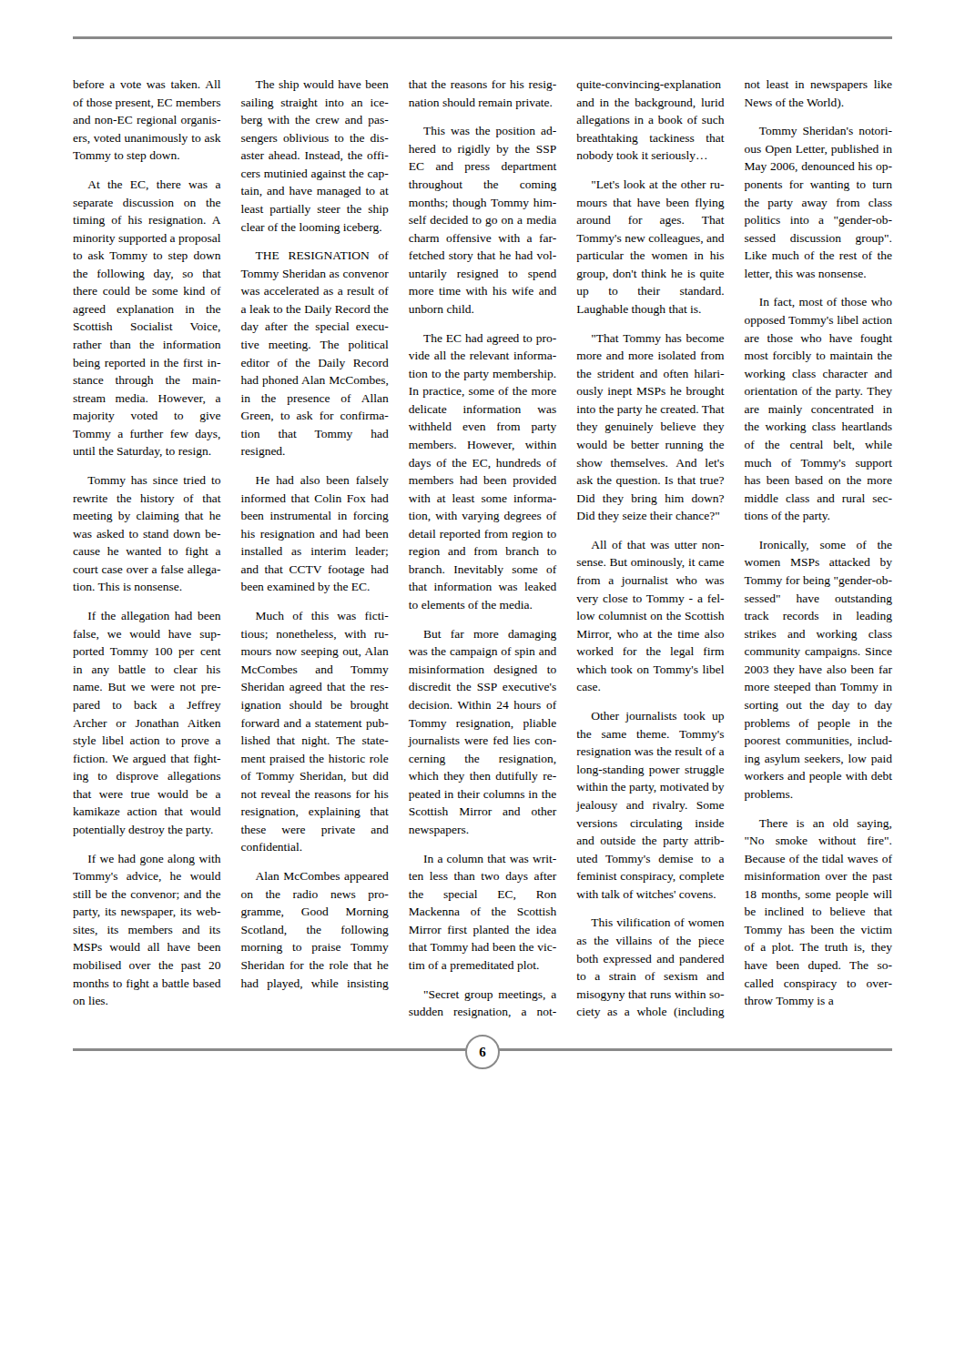before a vote was taken. All of those present, EC members and non-EC regional organisers, voted unanimously to ask Tommy to step down.
At the EC, there was a separate discussion on the timing of his resignation. A minority supported a proposal to ask Tommy to step down the following day, so that there could be some kind of agreed explanation in the Scottish Socialist Voice, rather than the information being reported in the first instance through the mainstream media. However, a majority voted to give Tommy a further few days, until the Saturday, to resign.
Tommy has since tried to rewrite the history of that meeting by claiming that he was asked to stand down because he wanted to fight a court case over a false allegation. This is nonsense.
If the allegation had been false, we would have supported Tommy 100 per cent in any battle to clear his name. But we were not prepared to back a Jeffrey Archer or Jonathan Aitken style libel action to prove a fiction. We argued that fighting to disprove allegations that were true would be a kamikaze action that would potentially destroy the party.
If we had gone along with Tommy's advice, he would still be the convenor; and the party, its newspaper, its websites, its members and its MSPs would all have been mobilised over the past 20 months to fight a battle based on lies.
The ship would have been sailing straight into an iceberg with the crew and passengers oblivious to the disaster ahead. Instead, the officers mutinied against the captain, and have managed to at least partially steer the ship clear of the looming iceberg.
THE RESIGNATION of Tommy Sheridan as convenor was accelerated as a result of a leak to the Daily Record the day after the special executive meeting. The political editor of the Daily Record had phoned Alan McCombes, in the presence of Allan Green, to ask for confirmation that Tommy had resigned.
He had also been falsely informed that Colin Fox had been instrumental in forcing his resignation and had been installed as interim leader; and that CCTV footage had been examined by the EC.
Much of this was fictitious; nonetheless, with rumours now seeping out, Alan McCombes and Tommy Sheridan agreed that the resignation should be brought forward and a statement published that night. The statement praised the historic role of Tommy Sheridan, but did not reveal the reasons for his resignation, explaining that these were private and confidential.
Alan McCombes appeared on the radio news programme, Good Morning Scotland, the following morning to praise Tommy Sheridan for the role that he had played, while insisting that the reasons for his resignation should remain private.
This was the position adhered to rigidly by the SSP EC and press department throughout the coming months; though Tommy himself decided to go on a media charm offensive with a far-fetched story that he had voluntarily resigned to spend more time with his wife and unborn child.
The EC had agreed to provide all the relevant information to the party membership. In practice, some of the more delicate information was withheld even from party members. However, within days of the EC, hundreds of members had been provided with at least some information, with varying degrees of detail reported from region to region and from branch to branch. Inevitably some of that information was leaked to elements of the media.
But far more damaging was the campaign of spin and misinformation designed to discredit the SSP executive's decision. Within 24 hours of Tommy resignation, pliable journalists were fed lies concerning the resignation, which they then dutifully repeated in their columns in the Scottish Mirror and other newspapers.
In a column that was written less than two days after the special EC, Ron Mackenna of the Scottish Mirror first planted the idea that Tommy had been the victim of a premeditated plot.
"Secret group meetings, a sudden resignation, a not-quite-convincing-explanation and in the background, lurid allegations in a book of such breathtaking tackiness that nobody took it seriously…
"Let's look at the other rumours that have been flying around for ages. That Tommy's new colleagues, and particular the women in his group, don't think he is quite up to their standard. Laughable though that is.
"That Tommy has become more and more isolated from the strident and often hilariously inept MSPs he brought into the party he created. That they genuinely believe they would be better running the show themselves. And let's ask the question. Is that true? Did they bring him down? Did they seize their chance?"
All of that was utter nonsense. But ominously, it came from a journalist who was very close to Tommy - a fellow columnist on the Scottish Mirror, who at the time also worked for the legal firm which took on Tommy's libel case.
Other journalists took up the same theme. Tommy's resignation was the result of a long-standing power struggle within the party, motivated by jealousy and rivalry. Some versions circulating inside and outside the party attributed Tommy's demise to a feminist conspiracy, complete with talk of witches' covens.
This vilification of women as the villains of the piece both expressed and pandered to a strain of sexism and misogyny that runs within society as a whole (including not least in newspapers like News of the World).
Tommy Sheridan's notorious Open Letter, published in May 2006, denounced his opponents for wanting to turn the party away from class politics into a "gender-obsessed discussion group". Like much of the rest of the letter, this was nonsense.
In fact, most of those who opposed Tommy's libel action are those who have fought most forcibly to maintain the working class character and orientation of the party. They are mainly concentrated in the working class heartlands of the central belt, while much of Tommy's support has been based on the more middle class and rural sections of the party.
Ironically, some of the women MSPs attacked by Tommy for being "gender-obsessed" have outstanding track records in leading strikes and working class community campaigns. Since 2003 they have also been far more steeped than Tommy in sorting out the day to day problems of people in the poorest communities, including asylum seekers, low paid workers and people with debt problems.
There is an old saying, "No smoke without fire". Because of the tidal waves of misinformation over the past 18 months, some people will be inclined to believe that Tommy has been the victim of a plot. The truth is, they have been duped. The so-called conspiracy to overthrow Tommy is a
6